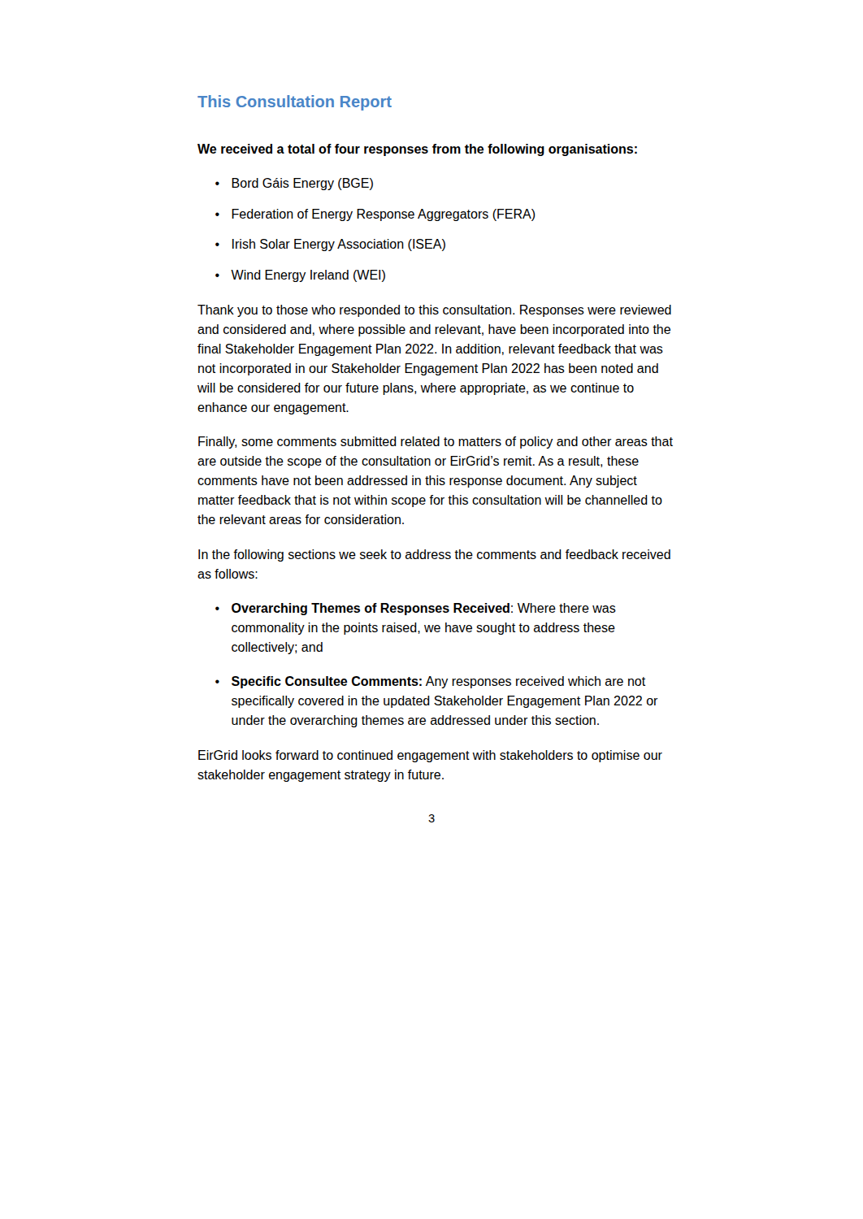This Consultation Report
We received a total of four responses from the following organisations:
Bord Gáis Energy (BGE)
Federation of Energy Response Aggregators (FERA)
Irish Solar Energy Association (ISEA)
Wind Energy Ireland (WEI)
Thank you to those who responded to this consultation. Responses were reviewed and considered and, where possible and relevant, have been incorporated into the final Stakeholder Engagement Plan 2022. In addition, relevant feedback that was not incorporated in our Stakeholder Engagement Plan 2022 has been noted and will be considered for our future plans, where appropriate, as we continue to enhance our engagement.
Finally, some comments submitted related to matters of policy and other areas that are outside the scope of the consultation or EirGrid’s remit. As a result, these comments have not been addressed in this response document. Any subject matter feedback that is not within scope for this consultation will be channelled to the relevant areas for consideration.
In the following sections we seek to address the comments and feedback received as follows:
Overarching Themes of Responses Received: Where there was commonality in the points raised, we have sought to address these collectively; and
Specific Consultee Comments: Any responses received which are not specifically covered in the updated Stakeholder Engagement Plan 2022 or under the overarching themes are addressed under this section.
EirGrid looks forward to continued engagement with stakeholders to optimise our stakeholder engagement strategy in future.
3